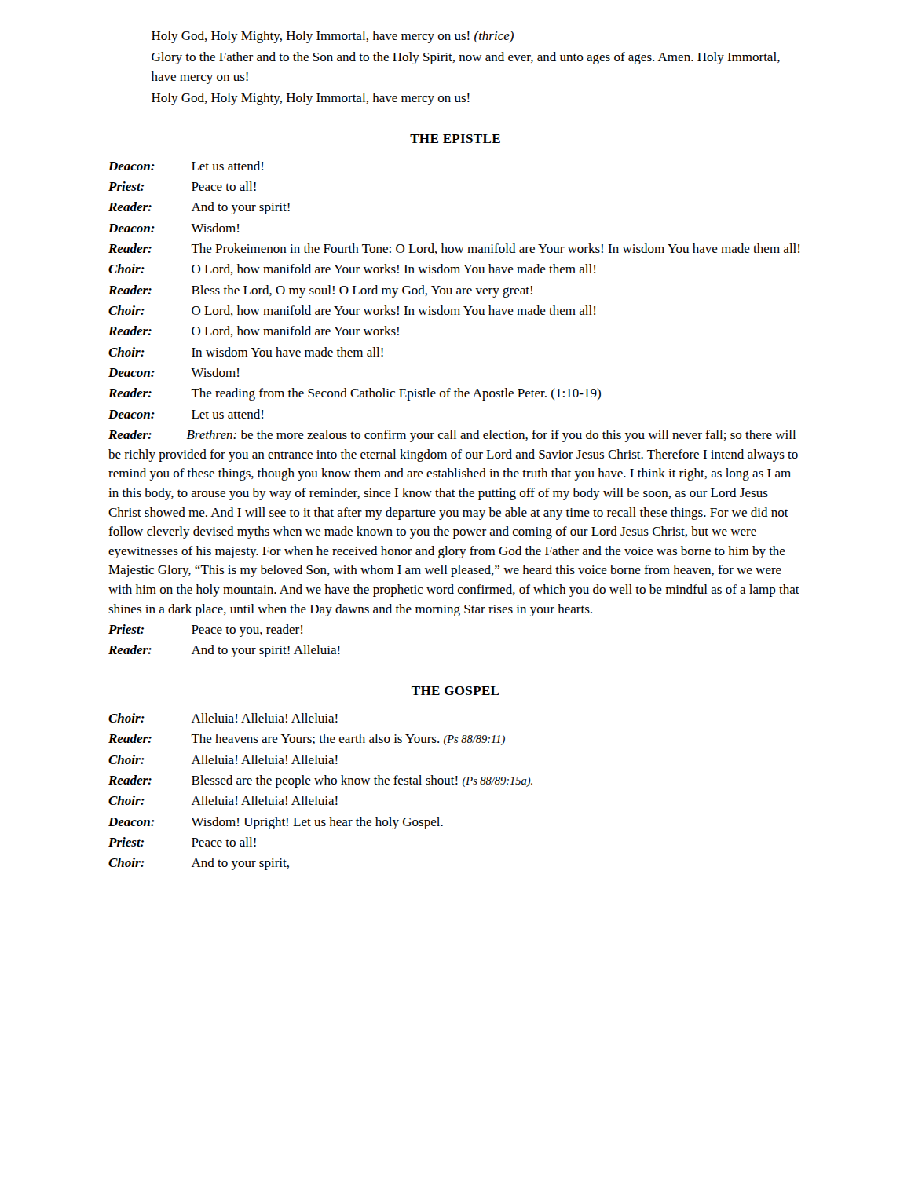Holy God, Holy Mighty, Holy Immortal, have mercy on us! (thrice)
Glory to the Father and to the Son and to the Holy Spirit, now and ever, and unto ages of ages. Amen. Holy Immortal, have mercy on us!
Holy God, Holy Mighty, Holy Immortal, have mercy on us!
THE EPISTLE
Deacon:
Let us attend!
Priest:
Peace to all!
Reader:
And to your spirit!
Deacon:
Wisdom!
Reader:
The Prokeimenon in the Fourth Tone: O Lord, how manifold are Your works! In wisdom You have made them all!
Choir:
O Lord, how manifold are Your works! In wisdom You have made them all!
Reader:
Bless the Lord, O my soul! O Lord my God, You are very great!
Choir:
O Lord, how manifold are Your works! In wisdom You have made them all!
Reader:
O Lord, how manifold are Your works!
Choir:
In wisdom You have made them all!
Deacon:
Wisdom!
Reader:
The reading from the Second Catholic Epistle of the Apostle Peter. (1:10-19)
Deacon:
Let us attend!
Reader: Brethren: be the more zealous to confirm your call and election, for if you do this you will never fall; so there will be richly provided for you an entrance into the eternal kingdom of our Lord and Savior Jesus Christ. Therefore I intend always to remind you of these things, though you know them and are established in the truth that you have. I think it right, as long as I am in this body, to arouse you by way of reminder, since I know that the putting off of my body will be soon, as our Lord Jesus Christ showed me. And I will see to it that after my departure you may be able at any time to recall these things. For we did not follow cleverly devised myths when we made known to you the power and coming of our Lord Jesus Christ, but we were eyewitnesses of his majesty. For when he received honor and glory from God the Father and the voice was borne to him by the Majestic Glory, “This is my beloved Son, with whom I am well pleased,” we heard this voice borne from heaven, for we were with him on the holy mountain. And we have the prophetic word confirmed, of which you do well to be mindful as of a lamp that shines in a dark place, until when the Day dawns and the morning Star rises in your hearts.
Priest:
Peace to you, reader!
Reader:
And to your spirit! Alleluia!
THE GOSPEL
Choir:
Alleluia! Alleluia! Alleluia!
Reader:
The heavens are Yours; the earth also is Yours. (Ps 88/89:11)
Choir:
Alleluia! Alleluia! Alleluia!
Reader:
Blessed are the people who know the festal shout! (Ps 88/89:15a).
Choir:
Alleluia! Alleluia! Alleluia!
Deacon:
Wisdom! Upright! Let us hear the holy Gospel.
Priest:
Peace to all!
Choir:
And to your spirit,